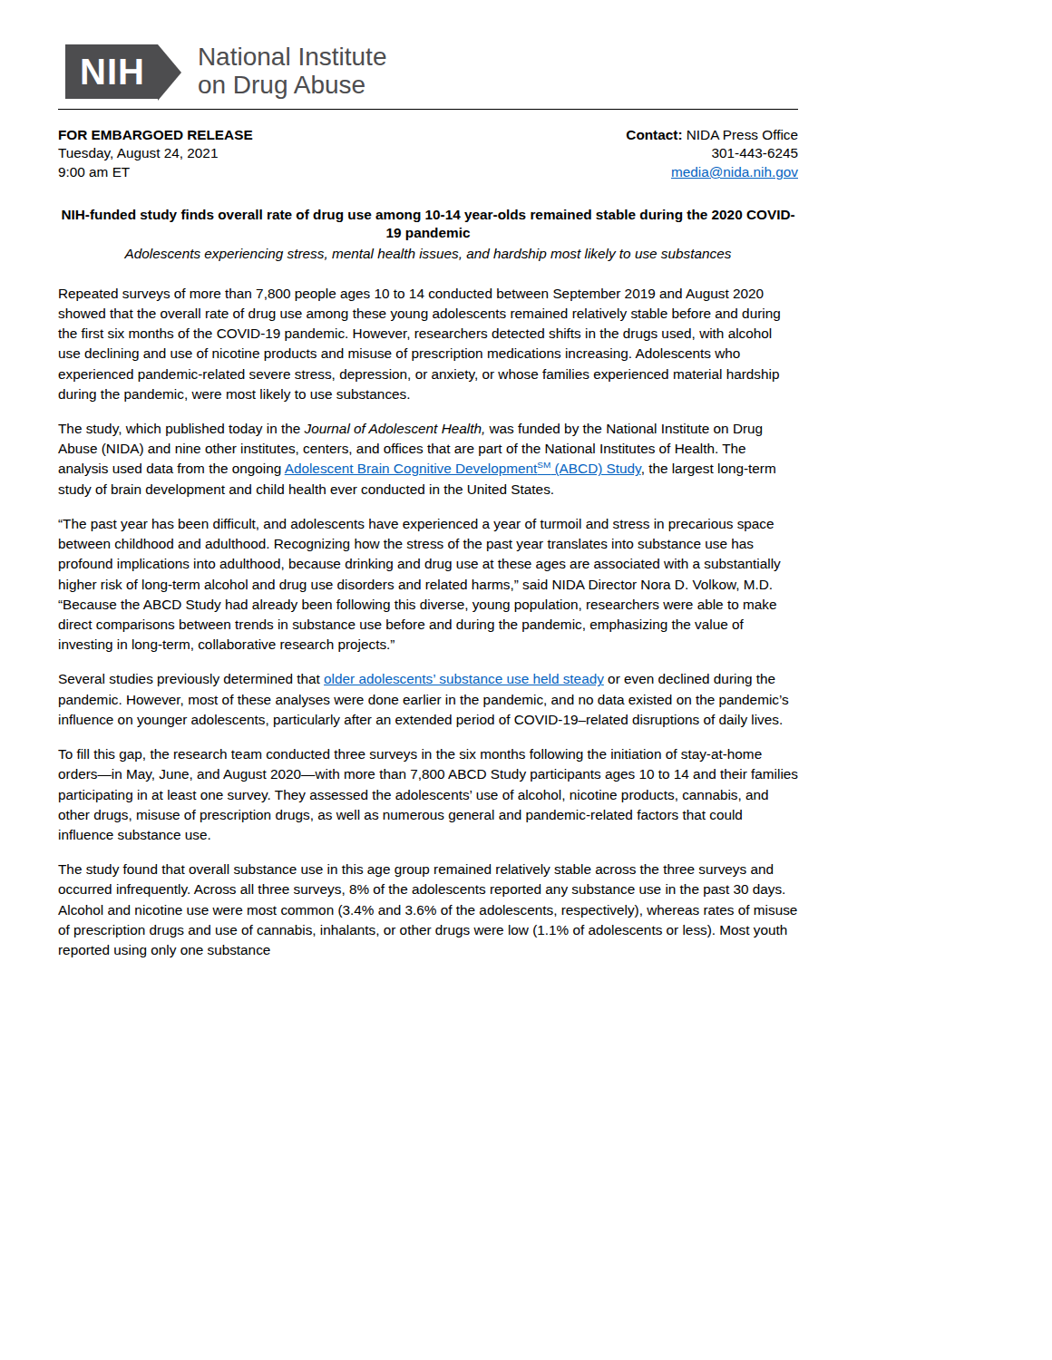NIH National Institute
on Drug Abuse
| FOR EMBARGOED RELEASE Tuesday, August 24, 2021 9:00 am ET | Contact: NIDA Press Office 301-443-6245 media@nida.nih.gov |
NIH-funded study finds overall rate of drug use among 10-14 year-olds remained stable during the 2020 COVID-19 pandemic
Adolescents experiencing stress, mental health issues, and hardship most likely to use substances
Repeated surveys of more than 7,800 people ages 10 to 14 conducted between September 2019 and August 2020 showed that the overall rate of drug use among these young adolescents remained relatively stable before and during the first six months of the COVID-19 pandemic. However, researchers detected shifts in the drugs used, with alcohol use declining and use of nicotine products and misuse of prescription medications increasing. Adolescents who experienced pandemic-related severe stress, depression, or anxiety, or whose families experienced material hardship during the pandemic, were most likely to use substances.
The study, which published today in the Journal of Adolescent Health, was funded by the National Institute on Drug Abuse (NIDA) and nine other institutes, centers, and offices that are part of the National Institutes of Health. The analysis used data from the ongoing Adolescent Brain Cognitive DevelopmentSM (ABCD) Study, the largest long-term study of brain development and child health ever conducted in the United States.
“The past year has been difficult, and adolescents have experienced a year of turmoil and stress in precarious space between childhood and adulthood. Recognizing how the stress of the past year translates into substance use has profound implications into adulthood, because drinking and drug use at these ages are associated with a substantially higher risk of long-term alcohol and drug use disorders and related harms,” said NIDA Director Nora D. Volkow, M.D. “Because the ABCD Study had already been following this diverse, young population, researchers were able to make direct comparisons between trends in substance use before and during the pandemic, emphasizing the value of investing in long-term, collaborative research projects.”
Several studies previously determined that older adolescents’ substance use held steady or even declined during the pandemic. However, most of these analyses were done earlier in the pandemic, and no data existed on the pandemic’s influence on younger adolescents, particularly after an extended period of COVID-19–related disruptions of daily lives.
To fill this gap, the research team conducted three surveys in the six months following the initiation of stay-at-home orders—in May, June, and August 2020—with more than 7,800 ABCD Study participants ages 10 to 14 and their families participating in at least one survey. They assessed the adolescents’ use of alcohol, nicotine products, cannabis, and other drugs, misuse of prescription drugs, as well as numerous general and pandemic-related factors that could influence substance use.
The study found that overall substance use in this age group remained relatively stable across the three surveys and occurred infrequently. Across all three surveys, 8% of the adolescents reported any substance use in the past 30 days. Alcohol and nicotine use were most common (3.4% and 3.6% of the adolescents, respectively), whereas rates of misuse of prescription drugs and use of cannabis, inhalants, or other drugs were low (1.1% of adolescents or less). Most youth reported using only one substance